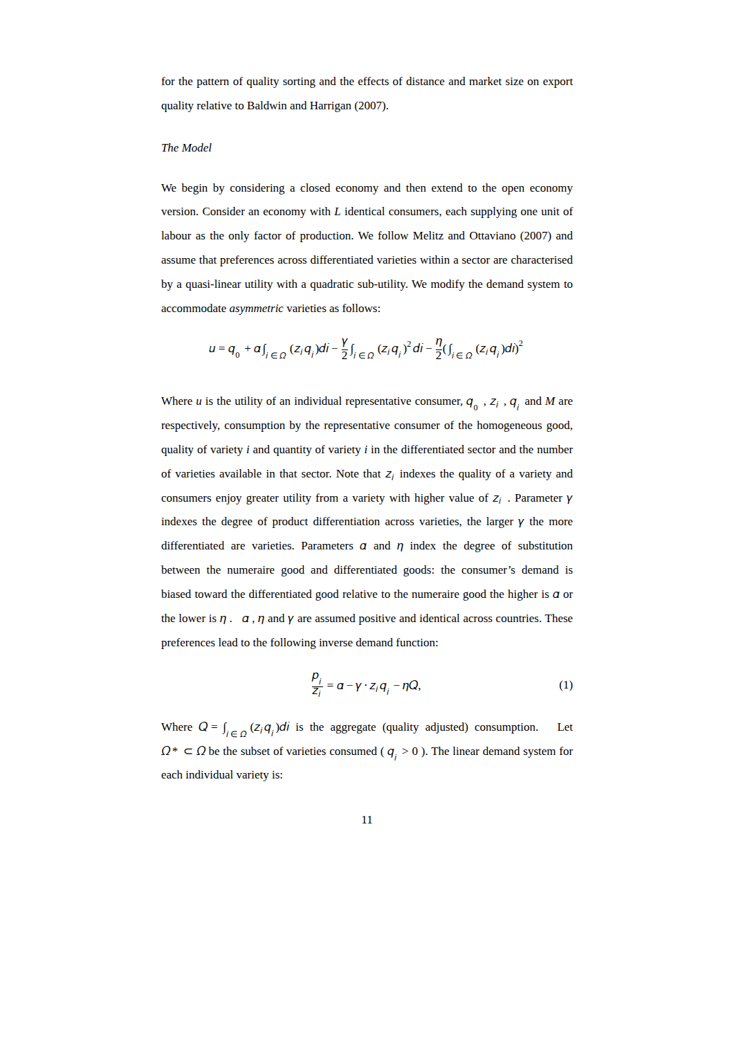for the pattern of quality sorting and the effects of distance and market size on export quality relative to Baldwin and Harrigan (2007).
The Model
We begin by considering a closed economy and then extend to the open economy version. Consider an economy with L identical consumers, each supplying one unit of labour as the only factor of production. We follow Melitz and Ottaviano (2007) and assume that preferences across differentiated varieties within a sector are characterised by a quasi-linear utility with a quadratic sub-utility. We modify the demand system to accommodate asymmetric varieties as follows:
u = q0 + α ∫ i∈Ω ( zi qi ) di − γ 2 ∫ i∈Ω ( zi qi ) 2 di − η 2 ( ∫ i∈Ω ( zi qi ) di ) 2
Where u is the utility of an individual representative consumer, q0 , zi , qi and M are respectively, consumption by the representative consumer of the homogeneous good, quality of variety i and quantity of variety i in the differentiated sector and the number of varieties available in that sector. Note that zi indexes the quality of a variety and consumers enjoy greater utility from a variety with higher value of zi . Parameter γ indexes the degree of product differentiation across varieties, the larger γ the more differentiated are varieties. Parameters α and η index the degree of substitution between the numeraire good and differentiated goods: the consumer’s demand is biased toward the differentiated good relative to the numeraire good the higher is α or the lower is η . α , η and γ are assumed positive and identical across countries. These preferences lead to the following inverse demand function:
pi zi = α − γ ⋅ zi qi − η Q , (1)
Where Q=∫i∈Ω(ziqi)di is the aggregate (quality adjusted) consumption. Let Ω*⊂Ω be the subset of varieties consumed ( qi>0 ). The linear demand system for each individual variety is:
11